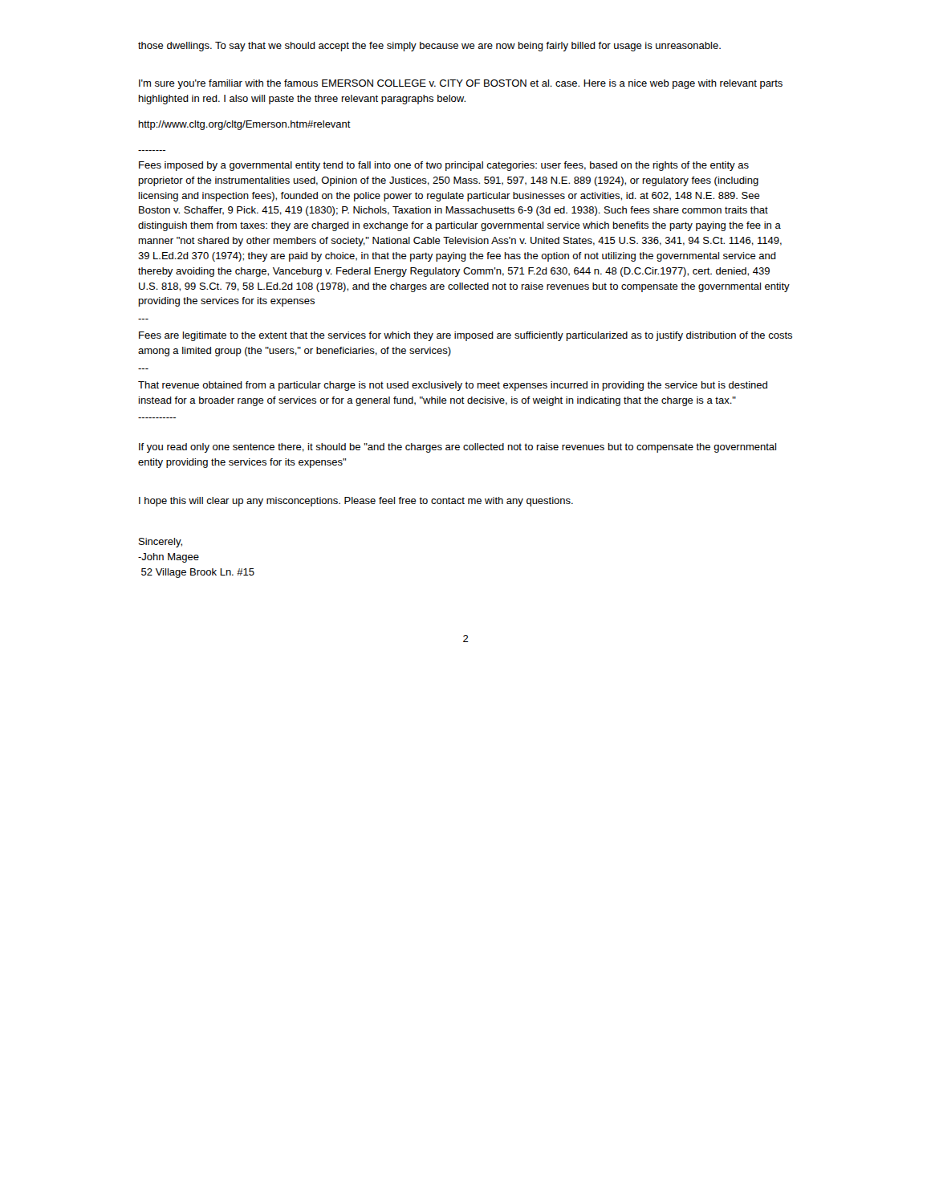those dwellings. To say that we should accept the fee simply because we are now being fairly billed for usage is unreasonable.
I'm sure you're familiar with the famous EMERSON COLLEGE v. CITY OF BOSTON et al. case. Here is a nice web page with relevant parts highlighted in red. I also will paste the three relevant paragraphs below.
http://www.cltg.org/cltg/Emerson.htm#relevant
--------
Fees imposed by a governmental entity tend to fall into one of two principal categories: user fees, based on the rights of the entity as proprietor of the instrumentalities used, Opinion of the Justices, 250 Mass. 591, 597, 148 N.E. 889 (1924), or regulatory fees (including licensing and inspection fees), founded on the police power to regulate particular businesses or activities, id. at 602, 148 N.E. 889. See Boston v. Schaffer, 9 Pick. 415, 419 (1830); P. Nichols, Taxation in Massachusetts 6-9 (3d ed. 1938). Such fees share common traits that distinguish them from taxes: they are charged in exchange for a particular governmental service which benefits the party paying the fee in a manner "not shared by other members of society," National Cable Television Ass'n v. United States, 415 U.S. 336, 341, 94 S.Ct. 1146, 1149, 39 L.Ed.2d 370 (1974); they are paid by choice, in that the party paying the fee has the option of not utilizing the governmental service and thereby avoiding the charge, Vanceburg v. Federal Energy Regulatory Comm'n, 571 F.2d 630, 644 n. 48 (D.C.Cir.1977), cert. denied, 439 U.S. 818, 99 S.Ct. 79, 58 L.Ed.2d 108 (1978), and the charges are collected not to raise revenues but to compensate the governmental entity providing the services for its expenses
---
Fees are legitimate to the extent that the services for which they are imposed are sufficiently particularized as to justify distribution of the costs among a limited group (the "users," or beneficiaries, of the services)
---
That revenue obtained from a particular charge is not used exclusively to meet expenses incurred in providing the service but is destined instead for a broader range of services or for a general fund, "while not decisive, is of weight in indicating that the charge is a tax."
-----------
If you read only one sentence there, it should be "and the charges are collected not to raise revenues but to compensate the governmental entity providing the services for its expenses"
I hope this will clear up any misconceptions. Please feel free to contact me with any questions.
Sincerely,
-John Magee
52 Village Brook Ln. #15
2